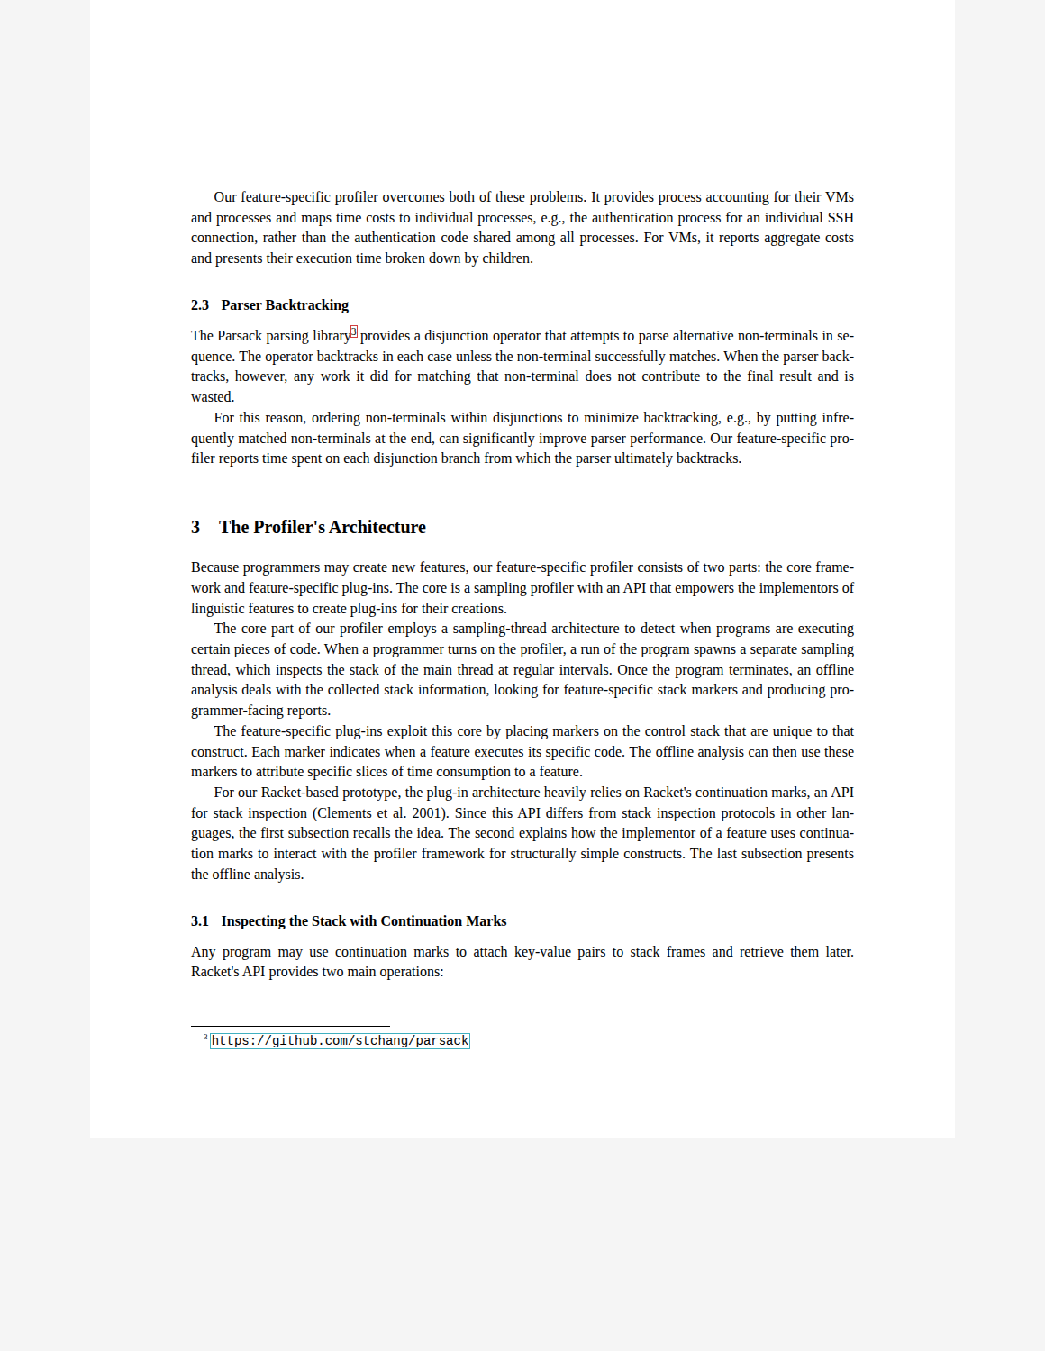Our feature-specific profiler overcomes both of these problems. It provides process accounting for their VMs and processes and maps time costs to individual processes, e.g., the authentication process for an individual SSH connection, rather than the authentication code shared among all processes. For VMs, it reports aggregate costs and presents their execution time broken down by children.
2.3 Parser Backtracking
The Parsack parsing library3 provides a disjunction operator that attempts to parse alternative non-terminals in sequence. The operator backtracks in each case unless the non-terminal successfully matches. When the parser backtracks, however, any work it did for matching that non-terminal does not contribute to the final result and is wasted.
For this reason, ordering non-terminals within disjunctions to minimize backtracking, e.g., by putting infrequently matched non-terminals at the end, can significantly improve parser performance. Our feature-specific profiler reports time spent on each disjunction branch from which the parser ultimately backtracks.
3 The Profiler's Architecture
Because programmers may create new features, our feature-specific profiler consists of two parts: the core framework and feature-specific plug-ins. The core is a sampling profiler with an API that empowers the implementors of linguistic features to create plug-ins for their creations.
The core part of our profiler employs a sampling-thread architecture to detect when programs are executing certain pieces of code. When a programmer turns on the profiler, a run of the program spawns a separate sampling thread, which inspects the stack of the main thread at regular intervals. Once the program terminates, an offline analysis deals with the collected stack information, looking for feature-specific stack markers and producing programmer-facing reports.
The feature-specific plug-ins exploit this core by placing markers on the control stack that are unique to that construct. Each marker indicates when a feature executes its specific code. The offline analysis can then use these markers to attribute specific slices of time consumption to a feature.
For our Racket-based prototype, the plug-in architecture heavily relies on Racket's continuation marks, an API for stack inspection (Clements et al. 2001). Since this API differs from stack inspection protocols in other languages, the first subsection recalls the idea. The second explains how the implementor of a feature uses continuation marks to interact with the profiler framework for structurally simple constructs. The last subsection presents the offline analysis.
3.1 Inspecting the Stack with Continuation Marks
Any program may use continuation marks to attach key-value pairs to stack frames and retrieve them later. Racket's API provides two main operations:
3https://github.com/stchang/parsack